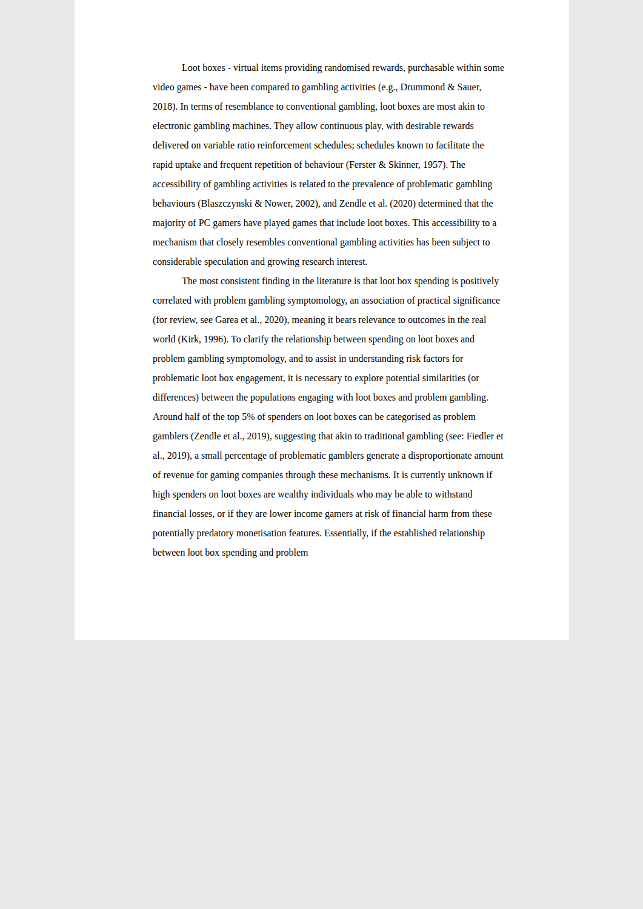Loot boxes - virtual items providing randomised rewards, purchasable within some video games - have been compared to gambling activities (e.g., Drummond & Sauer, 2018). In terms of resemblance to conventional gambling, loot boxes are most akin to electronic gambling machines. They allow continuous play, with desirable rewards delivered on variable ratio reinforcement schedules; schedules known to facilitate the rapid uptake and frequent repetition of behaviour (Ferster & Skinner, 1957). The accessibility of gambling activities is related to the prevalence of problematic gambling behaviours (Blaszczynski & Nower, 2002), and Zendle et al. (2020) determined that the majority of PC gamers have played games that include loot boxes. This accessibility to a mechanism that closely resembles conventional gambling activities has been subject to considerable speculation and growing research interest.
The most consistent finding in the literature is that loot box spending is positively correlated with problem gambling symptomology, an association of practical significance (for review, see Garea et al., 2020), meaning it bears relevance to outcomes in the real world (Kirk, 1996). To clarify the relationship between spending on loot boxes and problem gambling symptomology, and to assist in understanding risk factors for problematic loot box engagement, it is necessary to explore potential similarities (or differences) between the populations engaging with loot boxes and problem gambling. Around half of the top 5% of spenders on loot boxes can be categorised as problem gamblers (Zendle et al., 2019), suggesting that akin to traditional gambling (see: Fiedler et al., 2019), a small percentage of problematic gamblers generate a disproportionate amount of revenue for gaming companies through these mechanisms. It is currently unknown if high spenders on loot boxes are wealthy individuals who may be able to withstand financial losses, or if they are lower income gamers at risk of financial harm from these potentially predatory monetisation features. Essentially, if the established relationship between loot box spending and problem